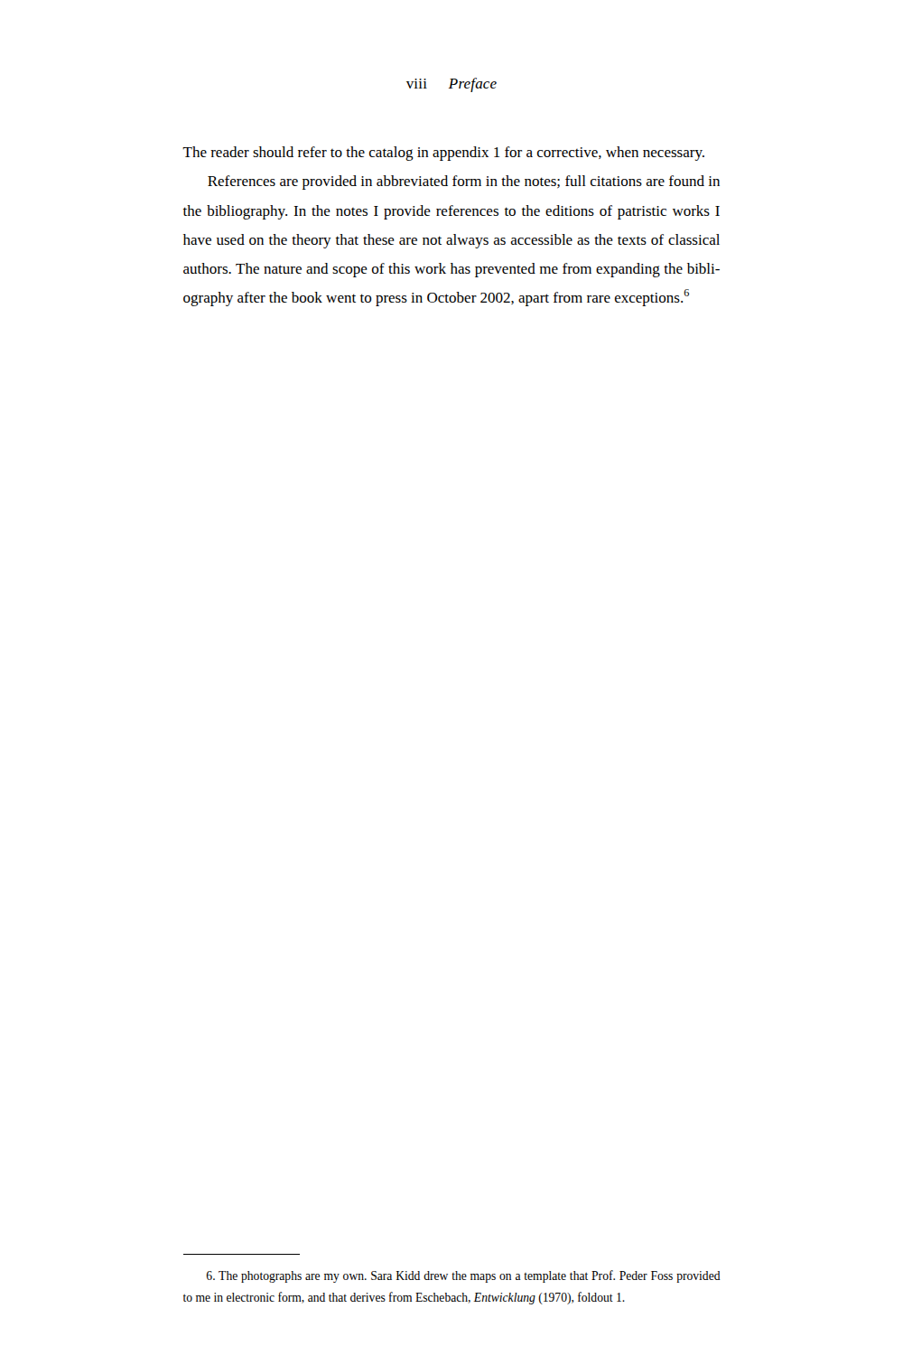viii Preface
The reader should refer to the catalog in appendix 1 for a corrective, when necessary.
References are provided in abbreviated form in the notes; full citations are found in the bibliography. In the notes I provide references to the editions of patristic works I have used on the theory that these are not always as accessible as the texts of classical authors. The nature and scope of this work has prevented me from expanding the bibliography after the book went to press in October 2002, apart from rare exceptions.6
6. The photographs are my own. Sara Kidd drew the maps on a template that Prof. Peder Foss provided to me in electronic form, and that derives from Eschebach, Entwicklung (1970), foldout 1.